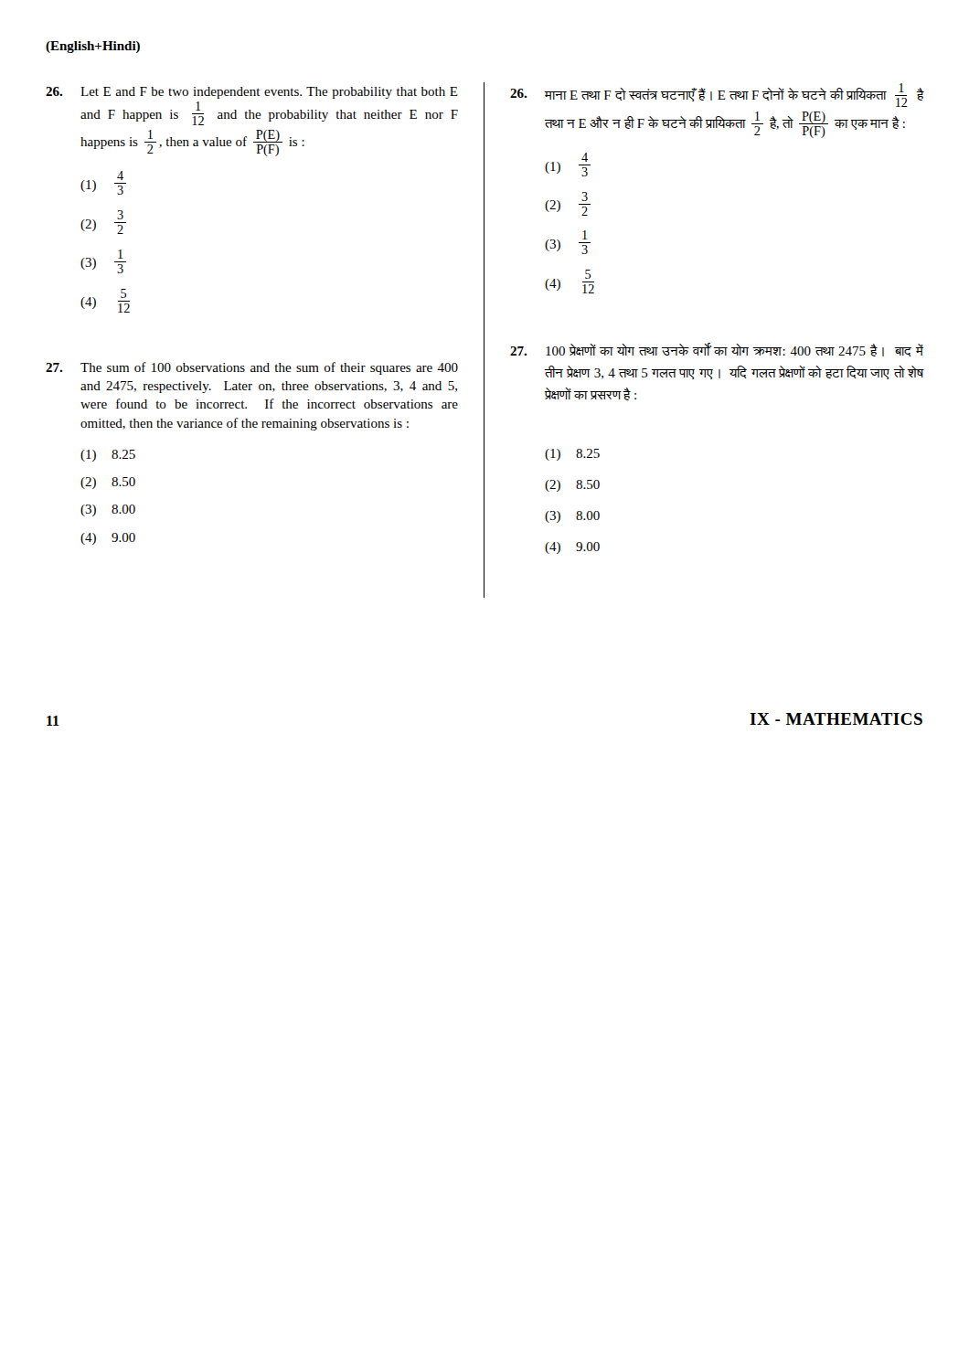(English+Hindi)
26.
Let E and F be two independent events. The probability that both E and F happen is 112 and the probability that neither E nor F happens is 12, then a value of P(E) P(F) is :
(1) 43
(2) 32
(3) 13
(4) 512
27.
The sum of 100 observations and the sum of their squares are 400 and 2475, respectively. Later on, three observations, 3, 4 and 5, were found to be incorrect. If the incorrect observations are omitted, then the variance of the remaining observations is :
(1) 8.25
(2) 8.50
(3) 8.00
(4) 9.00
26.
माना E तथा F दो स्वतंत्र घटनाएँ हैं। E तथा F दोनों के घटने की प्रायिकता 112 है तथा न E और न ही F के घटने की प्रायिकता 12 है, तो P(E) P(F) का एक मान है :
(1) 43
(2) 32
(3) 13
(4) 512
27.
100 प्रेक्षणों का योग तथा उनके वर्गों का योग क्रमश: 400 तथा 2475 है। बाद में तीन प्रेक्षण 3, 4 तथा 5 गलत पाए गए। यदि गलत प्रेक्षणों को हटा दिया जाए तो शेष प्रेक्षणों का प्रसरण है :
(1) 8.25
(2) 8.50
(3) 8.00
(4) 9.00
11
IX - MATHEMATICS